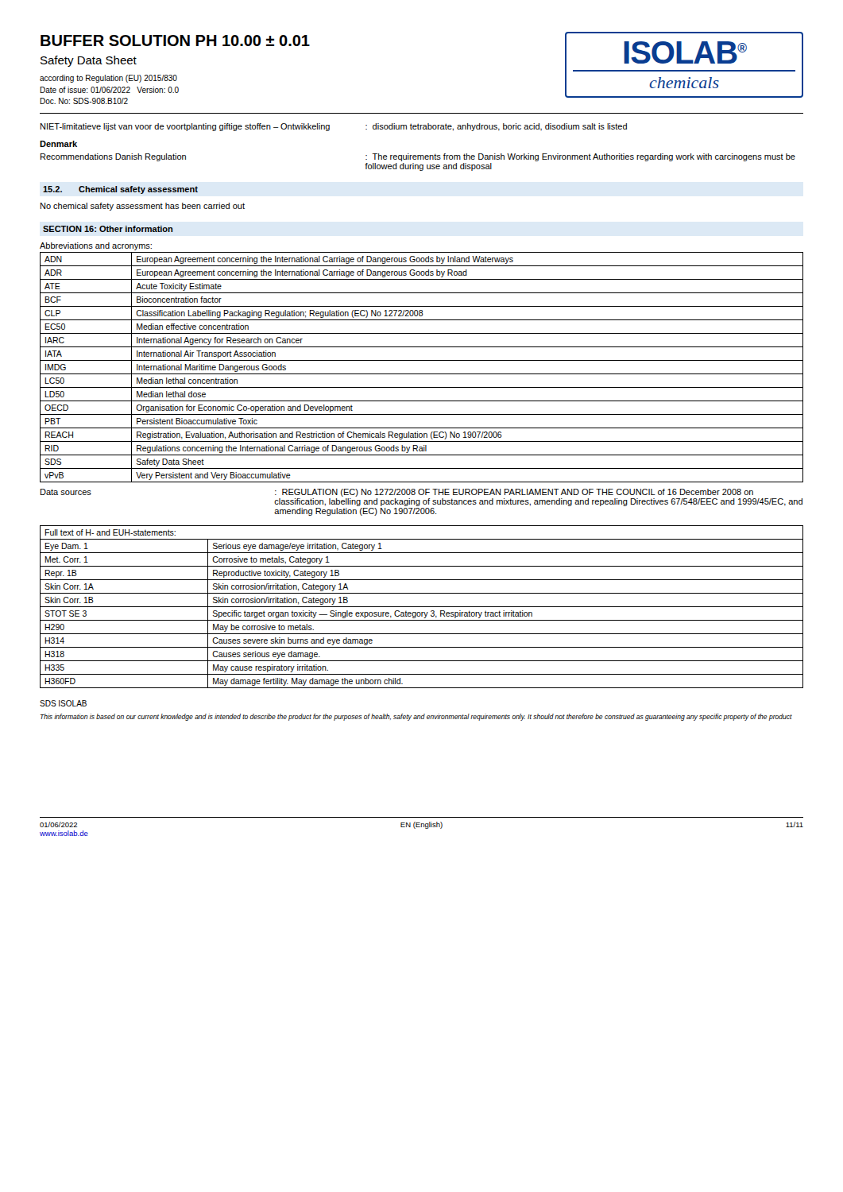BUFFER SOLUTION PH 10.00 ± 0.01
Safety Data Sheet
according to Regulation (EU) 2015/830
Date of issue: 01/06/2022 Version: 0.0
Doc. No: SDS-908.B10/2
ISOLAB®
chemicals
NIET-limitatieve lijst van voor de voortplanting giftige stoffen – Ontwikkeling
: disodium tetraborate, anhydrous, boric acid, disodium salt is listed
Denmark
Recommendations Danish Regulation
: The requirements from the Danish Working Environment Authorities regarding work with carcinogens must be followed during use and disposal
15.2. Chemical safety assessment
No chemical safety assessment has been carried out
SECTION 16: Other information
Abbreviations and acronyms:
| ADN | European Agreement concerning the International Carriage of Dangerous Goods by Inland Waterways |
| ADR | European Agreement concerning the International Carriage of Dangerous Goods by Road |
| ATE | Acute Toxicity Estimate |
| BCF | Bioconcentration factor |
| CLP | Classification Labelling Packaging Regulation; Regulation (EC) No 1272/2008 |
| EC50 | Median effective concentration |
| IARC | International Agency for Research on Cancer |
| IATA | International Air Transport Association |
| IMDG | International Maritime Dangerous Goods |
| LC50 | Median lethal concentration |
| LD50 | Median lethal dose |
| OECD | Organisation for Economic Co-operation and Development |
| PBT | Persistent Bioaccumulative Toxic |
| REACH | Registration, Evaluation, Authorisation and Restriction of Chemicals Regulation (EC) No 1907/2006 |
| RID | Regulations concerning the International Carriage of Dangerous Goods by Rail |
| SDS | Safety Data Sheet |
| vPvB | Very Persistent and Very Bioaccumulative |
Data sources
: REGULATION (EC) No 1272/2008 OF THE EUROPEAN PARLIAMENT AND OF THE COUNCIL of 16 December 2008 on classification, labelling and packaging of substances and mixtures, amending and repealing Directives 67/548/EEC and 1999/45/EC, and amending Regulation (EC) No 1907/2006.
| Full text of H- and EUH-statements: |
| Eye Dam. 1 | Serious eye damage/eye irritation, Category 1 |
| Met. Corr. 1 | Corrosive to metals, Category 1 |
| Repr. 1B | Reproductive toxicity, Category 1B |
| Skin Corr. 1A | Skin corrosion/irritation, Category 1A |
| Skin Corr. 1B | Skin corrosion/irritation, Category 1B |
| STOT SE 3 | Specific target organ toxicity — Single exposure, Category 3, Respiratory tract irritation |
| H290 | May be corrosive to metals. |
| H314 | Causes severe skin burns and eye damage |
| H318 | Causes serious eye damage. |
| H335 | May cause respiratory irritation. |
| H360FD | May damage fertility. May damage the unborn child. |
SDS ISOLAB
This information is based on our current knowledge and is intended to describe the product for the purposes of health, safety and environmental requirements only. It should not therefore be construed as guaranteeing any specific property of the product
01/06/2022
www.isolab.de
EN (English)
11/11